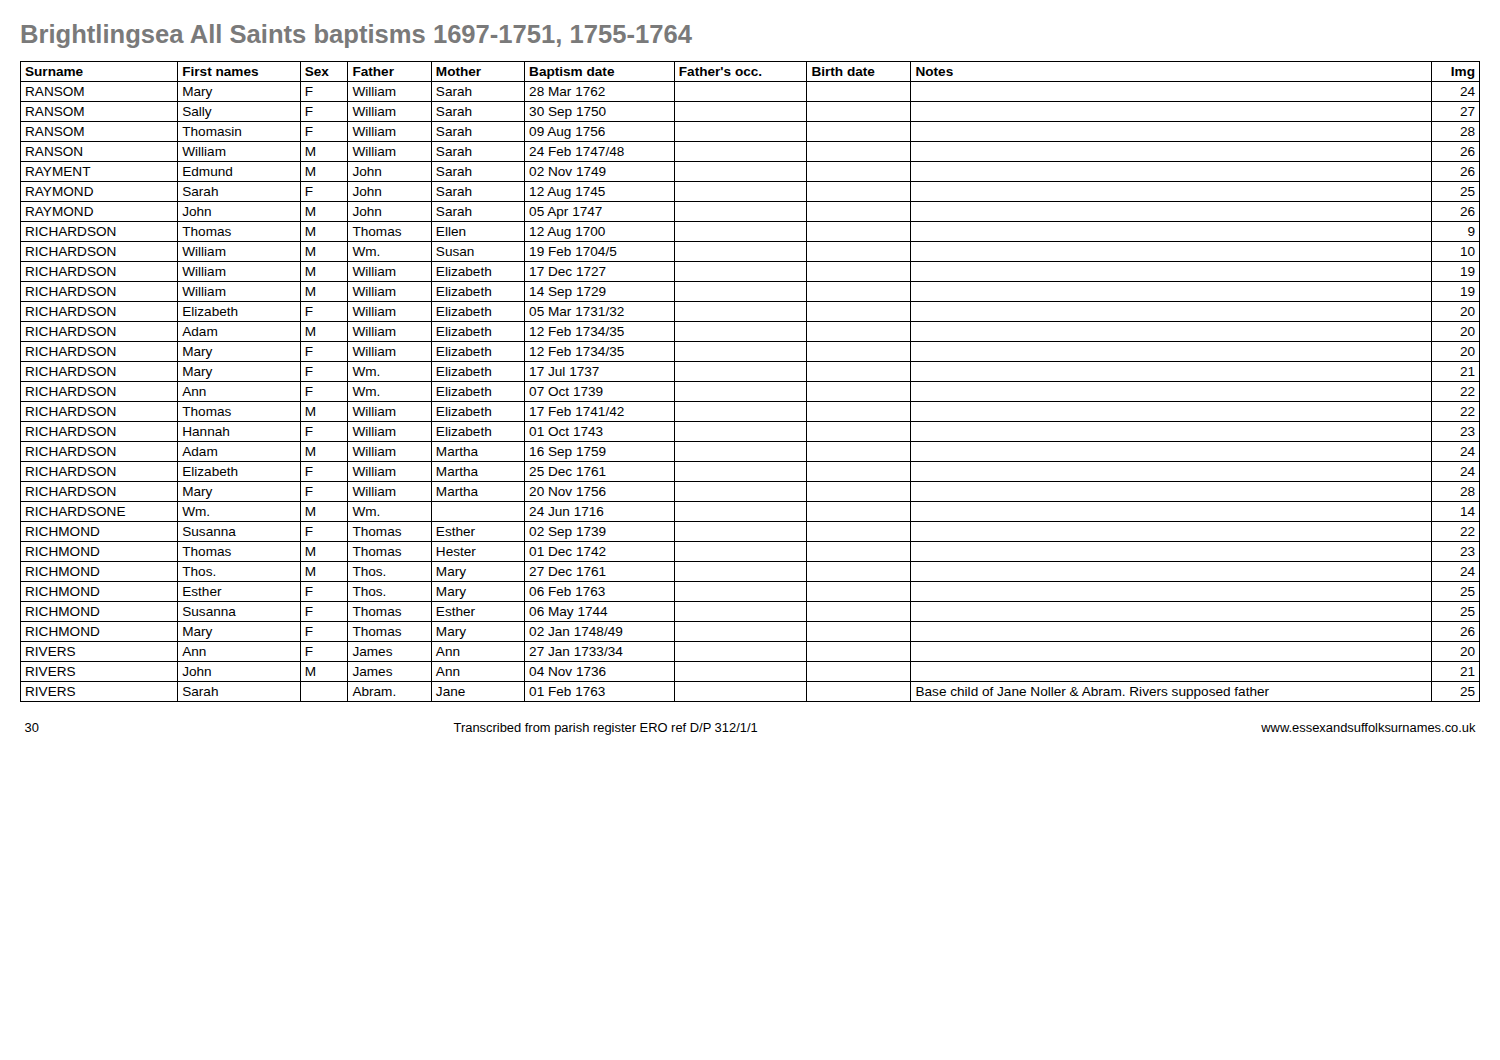Brightlingsea All Saints baptisms 1697-1751, 1755-1764
| Surname | First names | Sex | Father | Mother | Baptism date | Father's occ. | Birth date | Notes | Img |
| --- | --- | --- | --- | --- | --- | --- | --- | --- | --- |
| RANSOM | Mary | F | William | Sarah | 28 Mar 1762 | | | | 24 |
| RANSOM | Sally | F | William | Sarah | 30 Sep 1750 | | | | 27 |
| RANSOM | Thomasin | F | William | Sarah | 09 Aug 1756 | | | | 28 |
| RANSON | William | M | William | Sarah | 24 Feb 1747/48 | | | | 26 |
| RAYMENT | Edmund | M | John | Sarah | 02 Nov 1749 | | | | 26 |
| RAYMOND | Sarah | F | John | Sarah | 12 Aug 1745 | | | | 25 |
| RAYMOND | John | M | John | Sarah | 05 Apr 1747 | | | | 26 |
| RICHARDSON | Thomas | M | Thomas | Ellen | 12 Aug 1700 | | | | 9 |
| RICHARDSON | William | M | Wm. | Susan | 19 Feb 1704/5 | | | | 10 |
| RICHARDSON | William | M | William | Elizabeth | 17 Dec 1727 | | | | 19 |
| RICHARDSON | William | M | William | Elizabeth | 14 Sep 1729 | | | | 19 |
| RICHARDSON | Elizabeth | F | William | Elizabeth | 05 Mar 1731/32 | | | | 20 |
| RICHARDSON | Adam | M | William | Elizabeth | 12 Feb 1734/35 | | | | 20 |
| RICHARDSON | Mary | F | William | Elizabeth | 12 Feb 1734/35 | | | | 20 |
| RICHARDSON | Mary | F | Wm. | Elizabeth | 17 Jul 1737 | | | | 21 |
| RICHARDSON | Ann | F | Wm. | Elizabeth | 07 Oct 1739 | | | | 22 |
| RICHARDSON | Thomas | M | William | Elizabeth | 17 Feb 1741/42 | | | | 22 |
| RICHARDSON | Hannah | F | William | Elizabeth | 01 Oct 1743 | | | | 23 |
| RICHARDSON | Adam | M | William | Martha | 16 Sep 1759 | | | | 24 |
| RICHARDSON | Elizabeth | F | William | Martha | 25 Dec 1761 | | | | 24 |
| RICHARDSON | Mary | F | William | Martha | 20 Nov 1756 | | | | 28 |
| RICHARDSONE | Wm. | M | Wm. | | 24 Jun 1716 | | | | 14 |
| RICHMOND | Susanna | F | Thomas | Esther | 02 Sep 1739 | | | | 22 |
| RICHMOND | Thomas | M | Thomas | Hester | 01 Dec 1742 | | | | 23 |
| RICHMOND | Thos. | M | Thos. | Mary | 27 Dec 1761 | | | | 24 |
| RICHMOND | Esther | F | Thos. | Mary | 06 Feb 1763 | | | | 25 |
| RICHMOND | Susanna | F | Thomas | Esther | 06 May 1744 | | | | 25 |
| RICHMOND | Mary | F | Thomas | Mary | 02 Jan 1748/49 | | | | 26 |
| RIVERS | Ann | F | James | Ann | 27 Jan 1733/34 | | | | 20 |
| RIVERS | John | M | James | Ann | 04 Nov 1736 | | | | 21 |
| RIVERS | Sarah | | Abram. | Jane | 01 Feb 1763 | | | Base child of Jane Noller & Abram. Rivers supposed father | 25 |
| 30 | Transcribed from parish register ERO ref D/P 312/1/1 | www.essexandsuffolksurnames.co.uk |